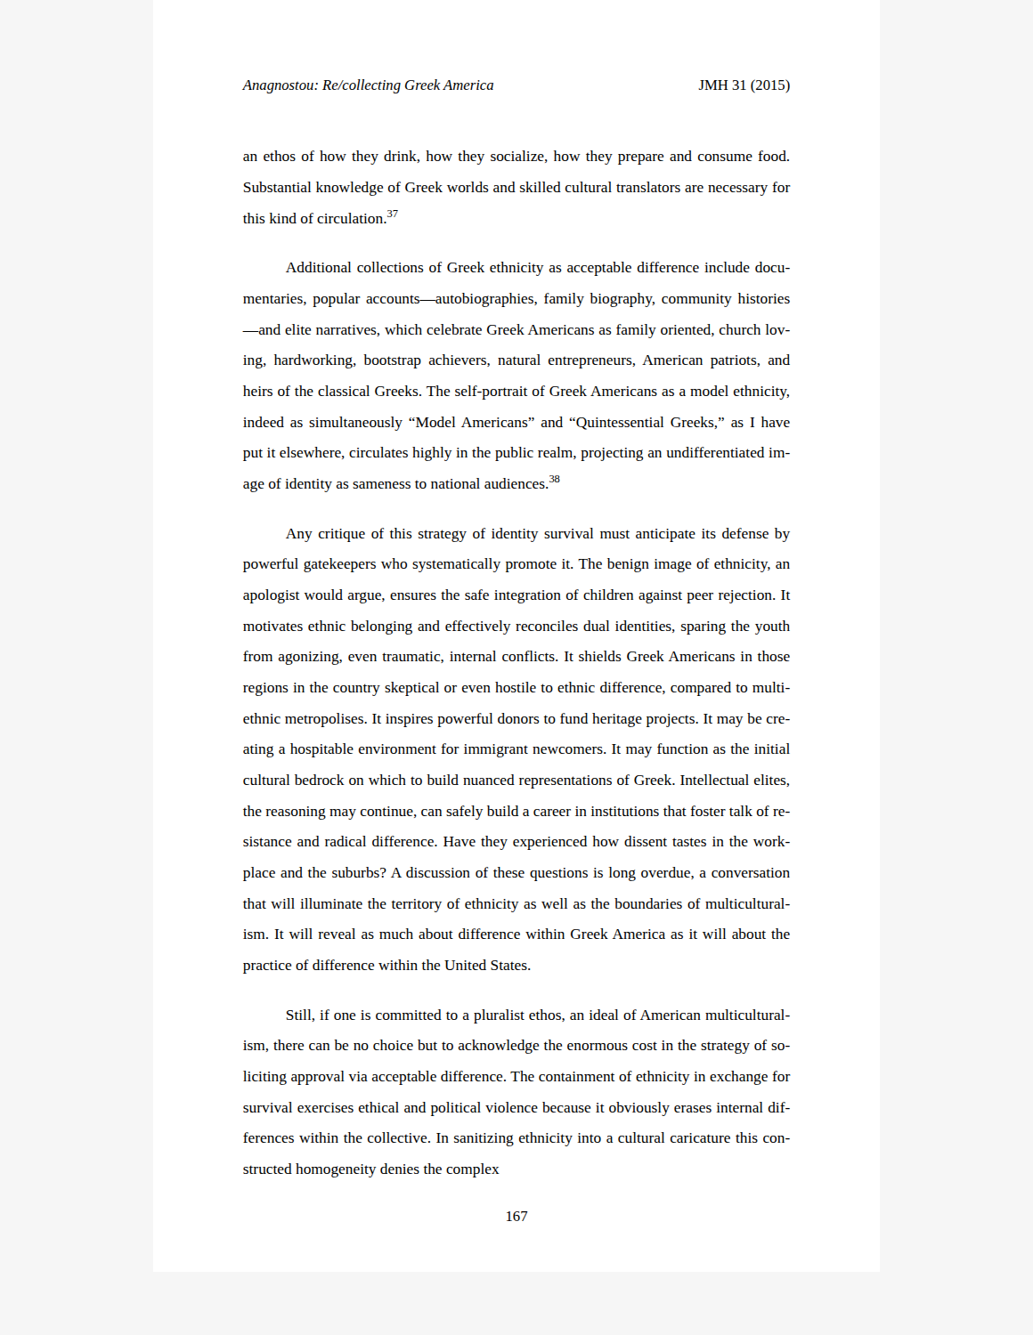Anagnostou: Re/collecting Greek America JMH 31 (2015)
an ethos of how they drink, how they socialize, how they prepare and consume food. Substantial knowledge of Greek worlds and skilled cultural translators are necessary for this kind of circulation.37
Additional collections of Greek ethnicity as acceptable difference include documentaries, popular accounts—autobiographies, family biography, community histories—and elite narratives, which celebrate Greek Americans as family oriented, church loving, hardworking, bootstrap achievers, natural entrepreneurs, American patriots, and heirs of the classical Greeks. The self-portrait of Greek Americans as a model ethnicity, indeed as simultaneously “Model Americans” and “Quintessential Greeks,” as I have put it elsewhere, circulates highly in the public realm, projecting an undifferentiated image of identity as sameness to national audiences.38
Any critique of this strategy of identity survival must anticipate its defense by powerful gatekeepers who systematically promote it. The benign image of ethnicity, an apologist would argue, ensures the safe integration of children against peer rejection. It motivates ethnic belonging and effectively reconciles dual identities, sparing the youth from agonizing, even traumatic, internal conflicts. It shields Greek Americans in those regions in the country skeptical or even hostile to ethnic difference, compared to multiethnic metropolises. It inspires powerful donors to fund heritage projects. It may be creating a hospitable environment for immigrant newcomers. It may function as the initial cultural bedrock on which to build nuanced representations of Greek. Intellectual elites, the reasoning may continue, can safely build a career in institutions that foster talk of resistance and radical difference. Have they experienced how dissent tastes in the workplace and the suburbs? A discussion of these questions is long overdue, a conversation that will illuminate the territory of ethnicity as well as the boundaries of multiculturalism. It will reveal as much about difference within Greek America as it will about the practice of difference within the United States.
Still, if one is committed to a pluralist ethos, an ideal of American multiculturalism, there can be no choice but to acknowledge the enormous cost in the strategy of soliciting approval via acceptable difference. The containment of ethnicity in exchange for survival exercises ethical and political violence because it obviously erases internal differences within the collective. In sanitizing ethnicity into a cultural caricature this constructed homogeneity denies the complex
167